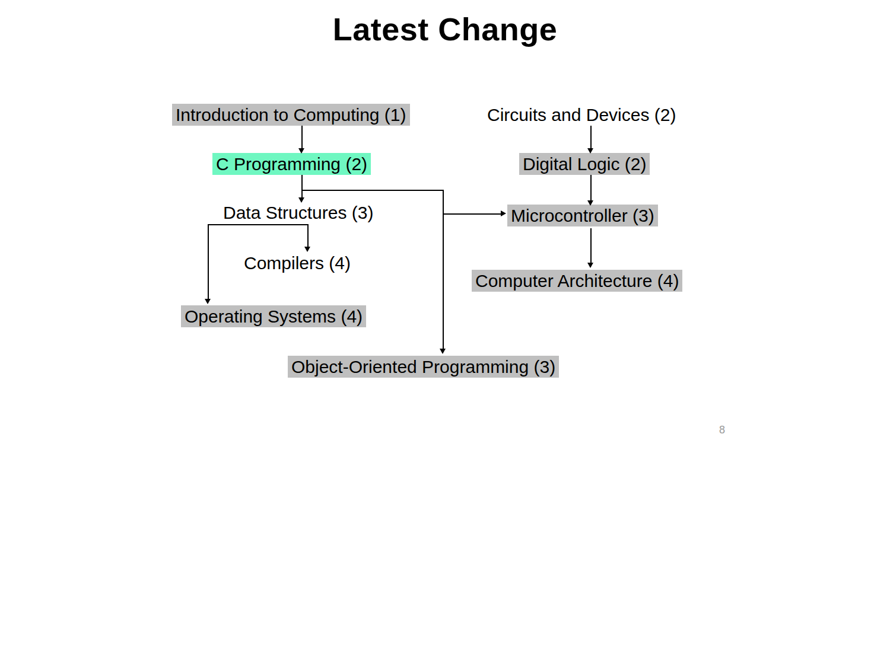Latest Change
Introduction to Computing (1)
C Programming (2)
Data Structures (3)
Compilers (4)
Operating Systems (4)
Object-Oriented Programming (3)
Circuits and Devices (2)
Digital Logic (2)
Microcontroller (3)
Computer Architecture (4)
8